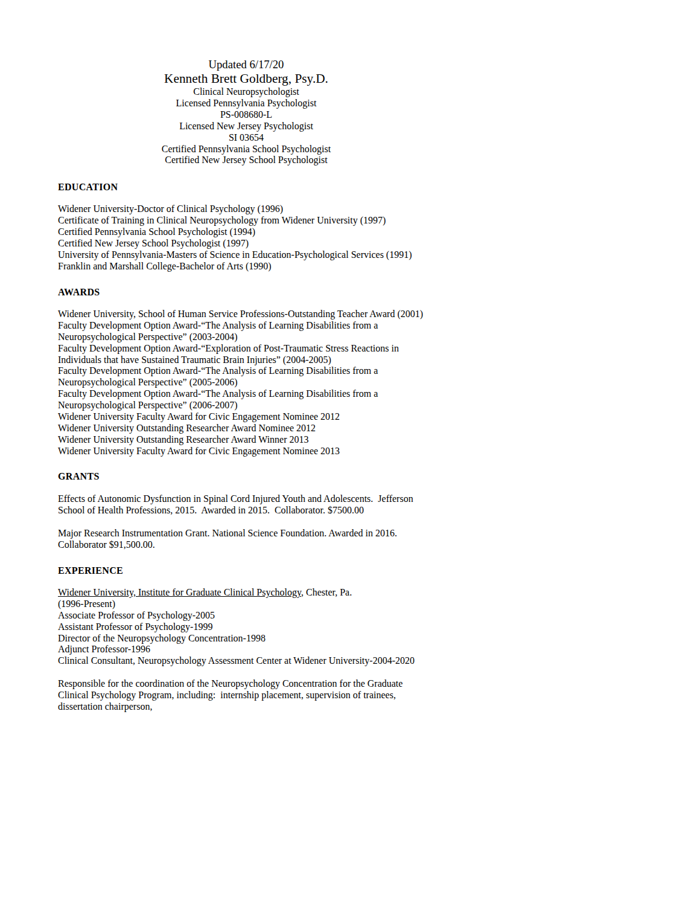Updated 6/17/20
Kenneth Brett Goldberg, Psy.D.
Clinical Neuropsychologist
Licensed Pennsylvania Psychologist
PS-008680-L
Licensed New Jersey Psychologist
SI 03654
Certified Pennsylvania School Psychologist
Certified New Jersey School Psychologist
EDUCATION
Widener University-Doctor of Clinical Psychology (1996)
Certificate of Training in Clinical Neuropsychology from Widener University (1997)
Certified Pennsylvania School Psychologist (1994)
Certified New Jersey School Psychologist (1997)
University of Pennsylvania-Masters of Science in Education-Psychological Services (1991)
Franklin and Marshall College-Bachelor of Arts (1990)
AWARDS
Widener University, School of Human Service Professions-Outstanding Teacher Award (2001)
Faculty Development Option Award-“The Analysis of Learning Disabilities from a Neuropsychological Perspective” (2003-2004)
Faculty Development Option Award-“Exploration of Post-Traumatic Stress Reactions in Individuals that have Sustained Traumatic Brain Injuries” (2004-2005)
Faculty Development Option Award-“The Analysis of Learning Disabilities from a Neuropsychological Perspective” (2005-2006)
Faculty Development Option Award-“The Analysis of Learning Disabilities from a Neuropsychological Perspective” (2006-2007)
Widener University Faculty Award for Civic Engagement Nominee 2012
Widener University Outstanding Researcher Award Nominee 2012
Widener University Outstanding Researcher Award Winner 2013
Widener University Faculty Award for Civic Engagement Nominee 2013
GRANTS
Effects of Autonomic Dysfunction in Spinal Cord Injured Youth and Adolescents. Jefferson School of Health Professions, 2015. Awarded in 2015. Collaborator. $7500.00
Major Research Instrumentation Grant. National Science Foundation. Awarded in 2016. Collaborator $91,500.00.
EXPERIENCE
Widener University, Institute for Graduate Clinical Psychology, Chester, Pa.
(1996-Present)
Associate Professor of Psychology-2005
Assistant Professor of Psychology-1999
Director of the Neuropsychology Concentration-1998
Adjunct Professor-1996
Clinical Consultant, Neuropsychology Assessment Center at Widener University-2004-2020
Responsible for the coordination of the Neuropsychology Concentration for the Graduate Clinical Psychology Program, including: internship placement, supervision of trainees, dissertation chairperson,